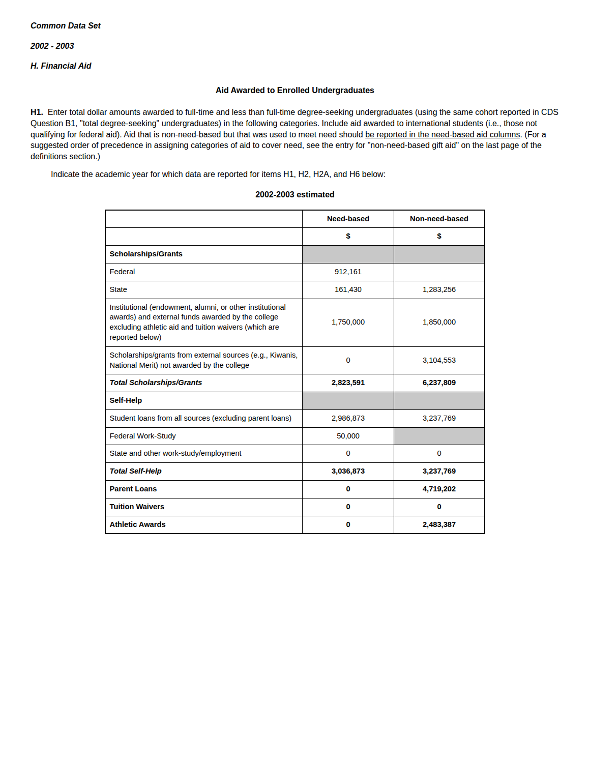Common Data Set
2002 - 2003
H. Financial Aid
Aid Awarded to Enrolled Undergraduates
H1. Enter total dollar amounts awarded to full-time and less than full-time degree-seeking undergraduates (using the same cohort reported in CDS Question B1, "total degree-seeking" undergraduates) in the following categories. Include aid awarded to international students (i.e., those not qualifying for federal aid). Aid that is non-need-based but that was used to meet need should be reported in the need-based aid columns. (For a suggested order of precedence in assigning categories of aid to cover need, see the entry for "non-need-based gift aid" on the last page of the definitions section.)
Indicate the academic year for which data are reported for items H1, H2, H2A, and H6 below:
2002-2003 estimated
| | Need-based | Non-need-based |
| | $ | $ |
| Scholarships/Grants | | |
| Federal | 912,161 | |
| State | 161,430 | 1,283,256 |
| Institutional (endowment, alumni, or other institutional awards) and external funds awarded by the college excluding athletic aid and tuition waivers (which are reported below) | 1,750,000 | 1,850,000 |
| Scholarships/grants from external sources (e.g., Kiwanis, National Merit) not awarded by the college | 0 | 3,104,553 |
| Total Scholarships/Grants | 2,823,591 | 6,237,809 |
| Self-Help | | |
| Student loans from all sources (excluding parent loans) | 2,986,873 | 3,237,769 |
| Federal Work-Study | 50,000 | |
| State and other work-study/employment | 0 | 0 |
| Total Self-Help | 3,036,873 | 3,237,769 |
| Parent Loans | 0 | 4,719,202 |
| Tuition Waivers | 0 | 0 |
| Athletic Awards | 0 | 2,483,387 |